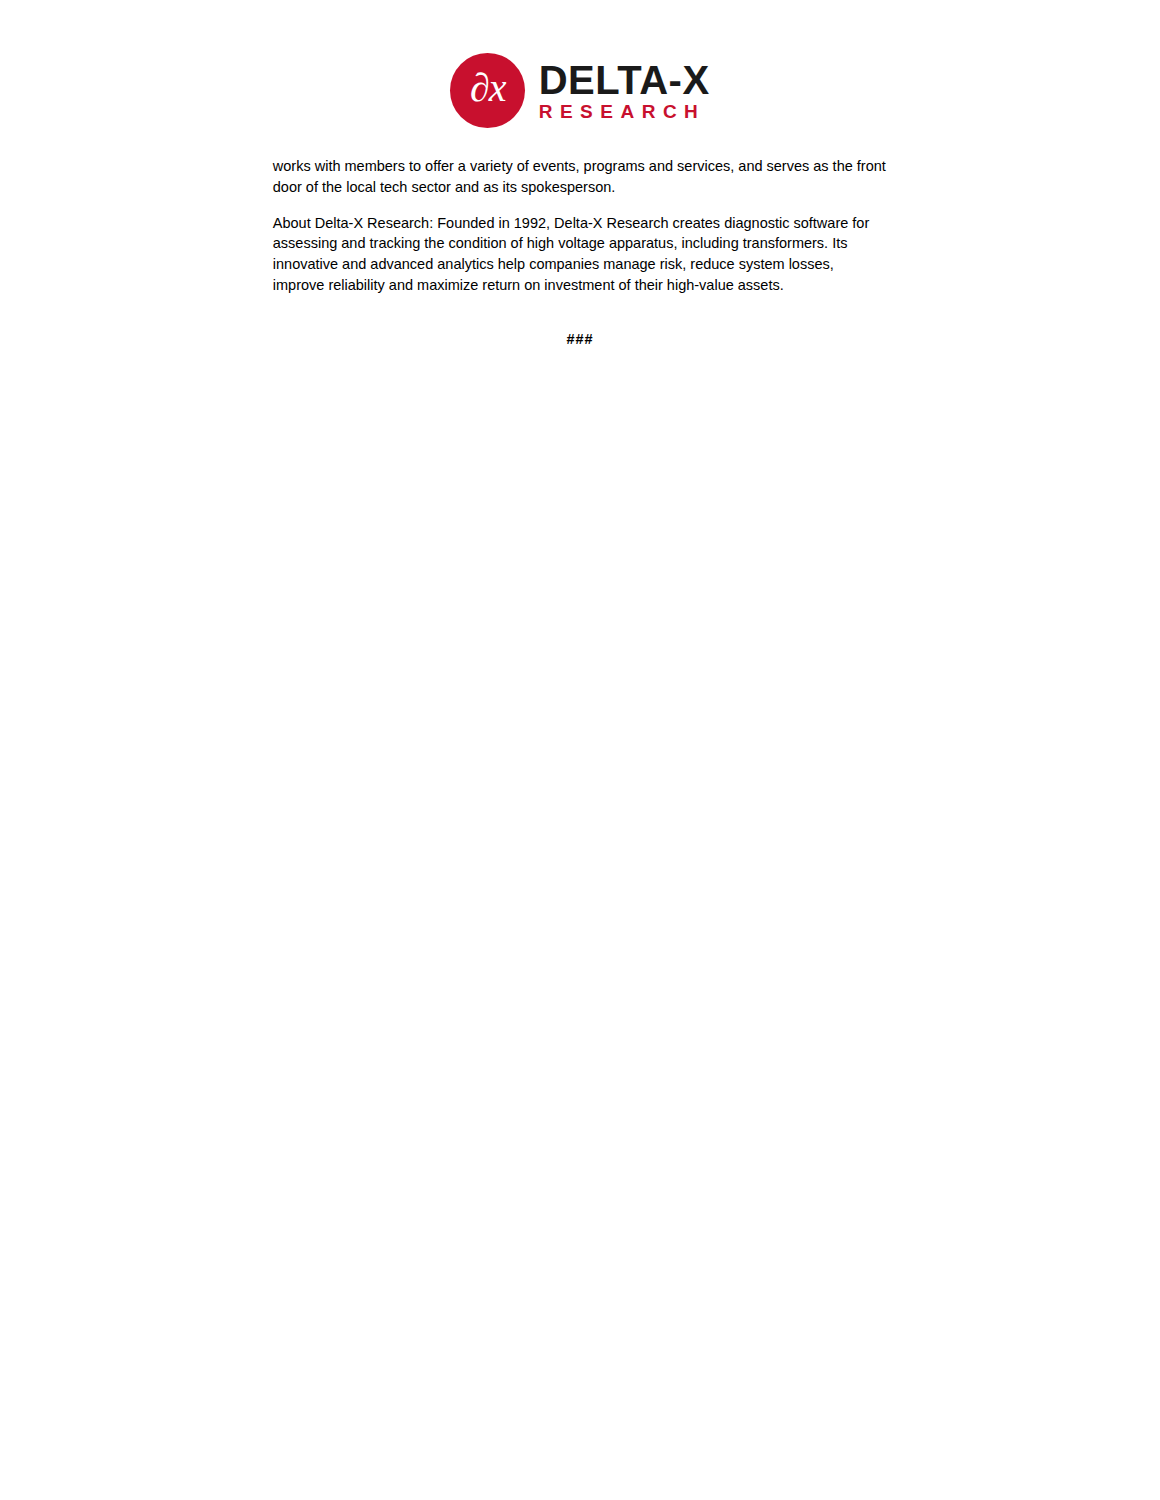∂x
DELTA-X
RESEARCH
works with members to offer a variety of events, programs and services, and serves as the front door of the local tech sector and as its spokesperson.
About Delta-X Research: Founded in 1992, Delta-X Research creates diagnostic software for assessing and tracking the condition of high voltage apparatus, including transformers. Its innovative and advanced analytics help companies manage risk, reduce system losses, improve reliability and maximize return on investment of their high-value assets.
###